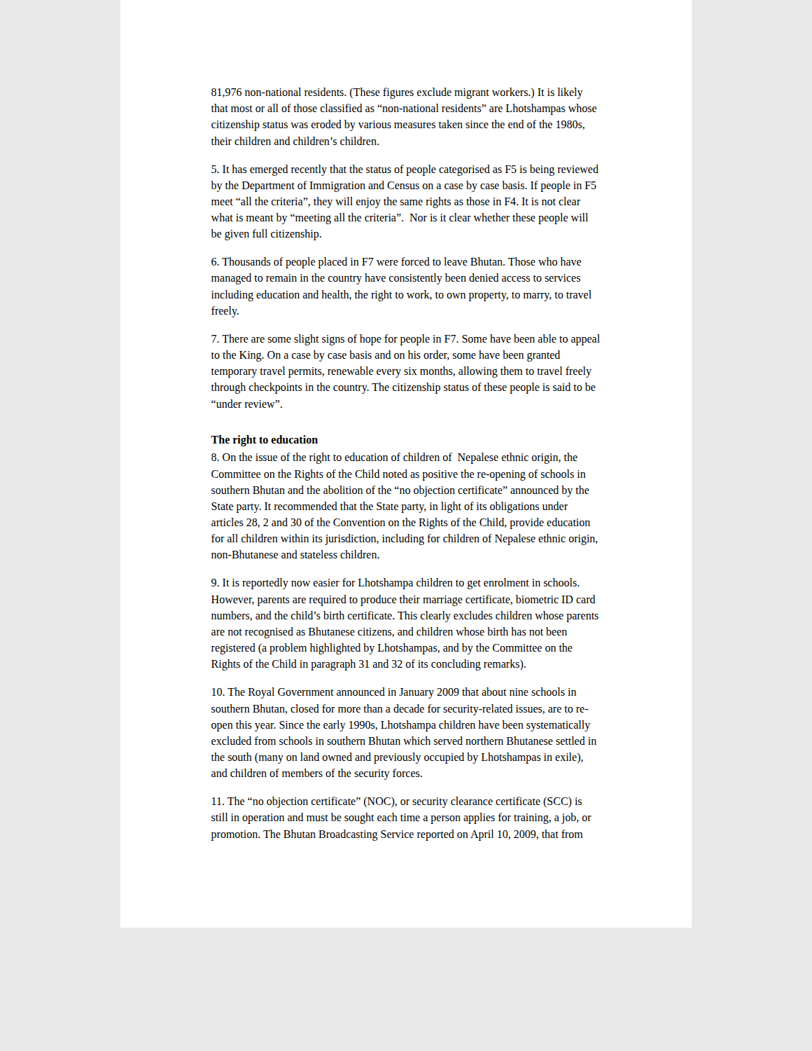81,976 non-national residents. (These figures exclude migrant workers.) It is likely that most or all of those classified as “non-national residents” are Lhotshampas whose citizenship status was eroded by various measures taken since the end of the 1980s, their children and children’s children.
5. It has emerged recently that the status of people categorised as F5 is being reviewed by the Department of Immigration and Census on a case by case basis. If people in F5 meet “all the criteria”, they will enjoy the same rights as those in F4. It is not clear what is meant by “meeting all the criteria”. Nor is it clear whether these people will be given full citizenship.
6. Thousands of people placed in F7 were forced to leave Bhutan. Those who have managed to remain in the country have consistently been denied access to services including education and health, the right to work, to own property, to marry, to travel freely.
7. There are some slight signs of hope for people in F7. Some have been able to appeal to the King. On a case by case basis and on his order, some have been granted temporary travel permits, renewable every six months, allowing them to travel freely through checkpoints in the country. The citizenship status of these people is said to be “under review”.
The right to education
8. On the issue of the right to education of children of Nepalese ethnic origin, the Committee on the Rights of the Child noted as positive the re-opening of schools in southern Bhutan and the abolition of the “no objection certificate” announced by the State party. It recommended that the State party, in light of its obligations under articles 28, 2 and 30 of the Convention on the Rights of the Child, provide education for all children within its jurisdiction, including for children of Nepalese ethnic origin, non-Bhutanese and stateless children.
9. It is reportedly now easier for Lhotshampa children to get enrolment in schools. However, parents are required to produce their marriage certificate, biometric ID card numbers, and the child’s birth certificate. This clearly excludes children whose parents are not recognised as Bhutanese citizens, and children whose birth has not been registered (a problem highlighted by Lhotshampas, and by the Committee on the Rights of the Child in paragraph 31 and 32 of its concluding remarks).
10. The Royal Government announced in January 2009 that about nine schools in southern Bhutan, closed for more than a decade for security-related issues, are to re-open this year. Since the early 1990s, Lhotshampa children have been systematically excluded from schools in southern Bhutan which served northern Bhutanese settled in the south (many on land owned and previously occupied by Lhotshampas in exile), and children of members of the security forces.
11. The “no objection certificate” (NOC), or security clearance certificate (SCC) is still in operation and must be sought each time a person applies for training, a job, or promotion. The Bhutan Broadcasting Service reported on April 10, 2009, that from